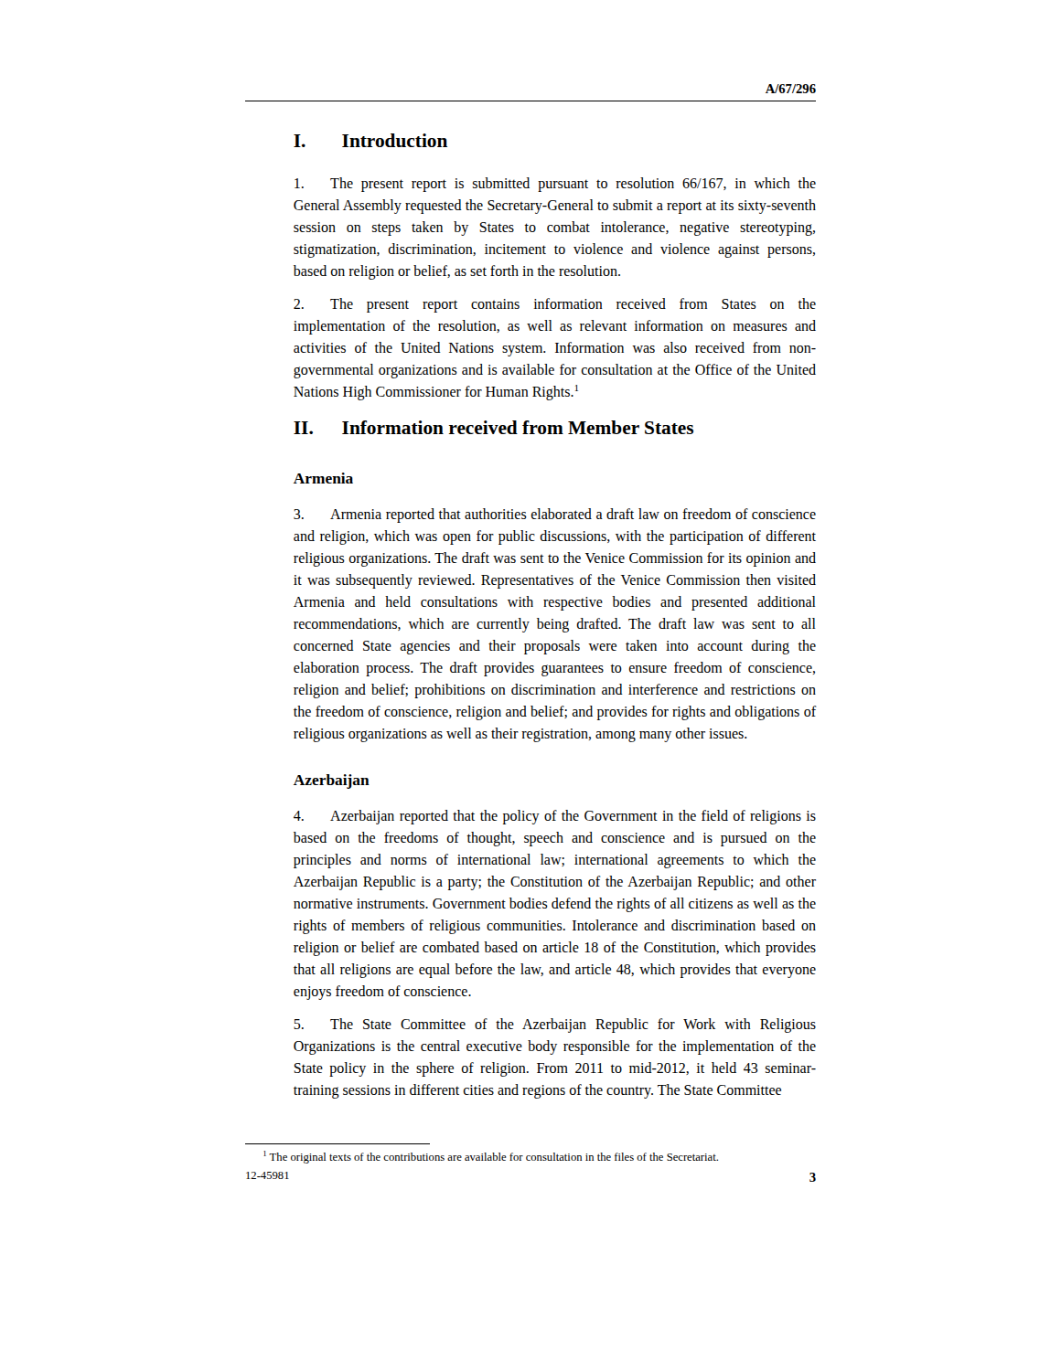A/67/296
I. Introduction
1. The present report is submitted pursuant to resolution 66/167, in which the General Assembly requested the Secretary-General to submit a report at its sixty-seventh session on steps taken by States to combat intolerance, negative stereotyping, stigmatization, discrimination, incitement to violence and violence against persons, based on religion or belief, as set forth in the resolution.
2. The present report contains information received from States on the implementation of the resolution, as well as relevant information on measures and activities of the United Nations system. Information was also received from non-governmental organizations and is available for consultation at the Office of the United Nations High Commissioner for Human Rights.1
II. Information received from Member States
Armenia
3. Armenia reported that authorities elaborated a draft law on freedom of conscience and religion, which was open for public discussions, with the participation of different religious organizations. The draft was sent to the Venice Commission for its opinion and it was subsequently reviewed. Representatives of the Venice Commission then visited Armenia and held consultations with respective bodies and presented additional recommendations, which are currently being drafted. The draft law was sent to all concerned State agencies and their proposals were taken into account during the elaboration process. The draft provides guarantees to ensure freedom of conscience, religion and belief; prohibitions on discrimination and interference and restrictions on the freedom of conscience, religion and belief; and provides for rights and obligations of religious organizations as well as their registration, among many other issues.
Azerbaijan
4. Azerbaijan reported that the policy of the Government in the field of religions is based on the freedoms of thought, speech and conscience and is pursued on the principles and norms of international law; international agreements to which the Azerbaijan Republic is a party; the Constitution of the Azerbaijan Republic; and other normative instruments. Government bodies defend the rights of all citizens as well as the rights of members of religious communities. Intolerance and discrimination based on religion or belief are combated based on article 18 of the Constitution, which provides that all religions are equal before the law, and article 48, which provides that everyone enjoys freedom of conscience.
5. The State Committee of the Azerbaijan Republic for Work with Religious Organizations is the central executive body responsible for the implementation of the State policy in the sphere of religion. From 2011 to mid-2012, it held 43 seminar-training sessions in different cities and regions of the country. The State Committee
1 The original texts of the contributions are available for consultation in the files of the Secretariat.
12-45981 3